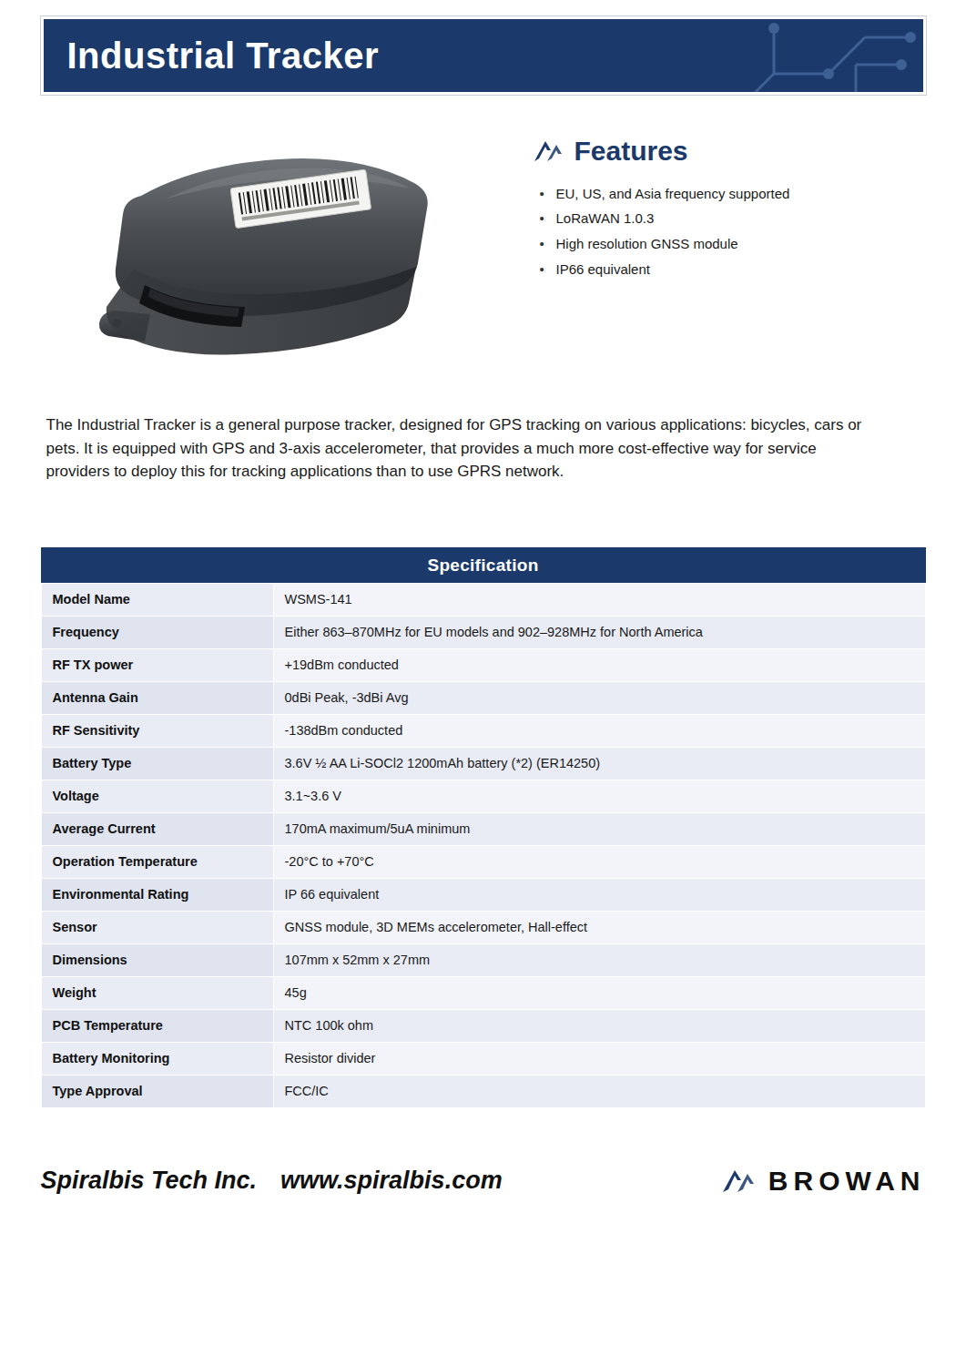Industrial Tracker
Features
EU, US, and Asia frequency supported
LoRaWAN 1.0.3
High resolution GNSS module
IP66 equivalent
The Industrial Tracker is a general purpose tracker, designed for GPS tracking on various applications: bicycles, cars or pets. It is equipped with GPS and 3-axis accelerometer, that provides a much more cost-effective way for service providers to deploy this for tracking applications than to use GPRS network.
Specification
| Model Name | WSMS-141 |
| Frequency | Either 863–870MHz for EU models and 902–928MHz for North America |
| RF TX power | +19dBm conducted |
| Antenna Gain | 0dBi Peak, -3dBi Avg |
| RF Sensitivity | -138dBm conducted |
| Battery Type | 3.6V ½ AA Li-SOCl2 1200mAh battery (*2) (ER14250) |
| Voltage | 3.1~3.6 V |
| Average Current | 170mA maximum/5uA minimum |
| Operation Temperature | -20°C to +70°C |
| Environmental Rating | IP 66 equivalent |
| Sensor | GNSS module, 3D MEMs accelerometer, Hall-effect |
| Dimensions | 107mm x 52mm x 27mm |
| Weight | 45g |
| PCB Temperature | NTC 100k ohm |
| Battery Monitoring | Resistor divider |
| Type Approval | FCC/IC |
Spiralbis Tech Inc. www.spiralbis.com BROWAN